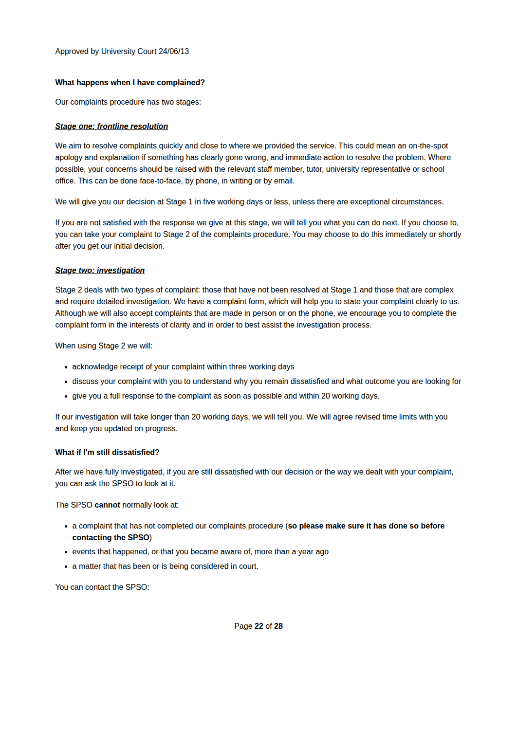Approved by University Court 24/06/13
What happens when I have complained?
Our complaints procedure has two stages:
Stage one: frontline resolution
We aim to resolve complaints quickly and close to where we provided the service. This could mean an on-the-spot apology and explanation if something has clearly gone wrong, and immediate action to resolve the problem. Where possible, your concerns should be raised with the relevant staff member, tutor, university representative or school office. This can be done face-to-face, by phone, in writing or by email.
We will give you our decision at Stage 1 in five working days or less, unless there are exceptional circumstances.
If you are not satisfied with the response we give at this stage, we will tell you what you can do next. If you choose to, you can take your complaint to Stage 2 of the complaints procedure. You may choose to do this immediately or shortly after you get our initial decision.
Stage two: investigation
Stage 2 deals with two types of complaint: those that have not been resolved at Stage 1 and those that are complex and require detailed investigation. We have a complaint form, which will help you to state your complaint clearly to us. Although we will also accept complaints that are made in person or on the phone, we encourage you to complete the complaint form in the interests of clarity and in order to best assist the investigation process.
When using Stage 2 we will:
acknowledge receipt of your complaint within three working days
discuss your complaint with you to understand why you remain dissatisfied and what outcome you are looking for
give you a full response to the complaint as soon as possible and within 20 working days.
If our investigation will take longer than 20 working days, we will tell you. We will agree revised time limits with you and keep you updated on progress.
What if I'm still dissatisfied?
After we have fully investigated, if you are still dissatisfied with our decision or the way we dealt with your complaint, you can ask the SPSO to look at it.
The SPSO cannot normally look at:
a complaint that has not completed our complaints procedure (so please make sure it has done so before contacting the SPSO)
events that happened, or that you became aware of, more than a year ago
a matter that has been or is being considered in court.
You can contact the SPSO:
Page 22 of 28